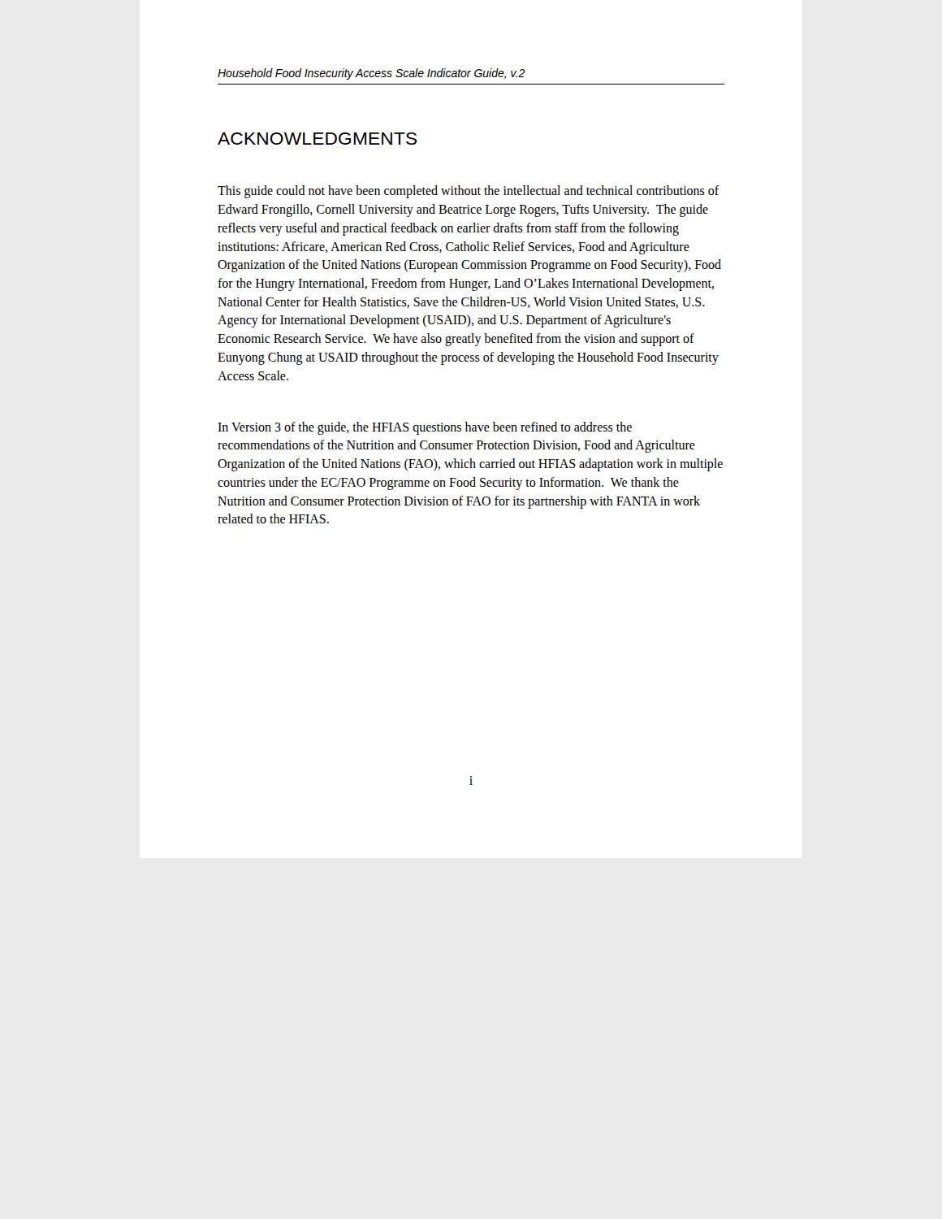Household Food Insecurity Access Scale Indicator Guide, v.2
ACKNOWLEDGMENTS
This guide could not have been completed without the intellectual and technical contributions of Edward Frongillo, Cornell University and Beatrice Lorge Rogers, Tufts University. The guide reflects very useful and practical feedback on earlier drafts from staff from the following institutions: Africare, American Red Cross, Catholic Relief Services, Food and Agriculture Organization of the United Nations (European Commission Programme on Food Security), Food for the Hungry International, Freedom from Hunger, Land O’Lakes International Development, National Center for Health Statistics, Save the Children-US, World Vision United States, U.S. Agency for International Development (USAID), and U.S. Department of Agriculture's Economic Research Service. We have also greatly benefited from the vision and support of Eunyong Chung at USAID throughout the process of developing the Household Food Insecurity Access Scale.
In Version 3 of the guide, the HFIAS questions have been refined to address the recommendations of the Nutrition and Consumer Protection Division, Food and Agriculture Organization of the United Nations (FAO), which carried out HFIAS adaptation work in multiple countries under the EC/FAO Programme on Food Security to Information. We thank the Nutrition and Consumer Protection Division of FAO for its partnership with FANTA in work related to the HFIAS.
i